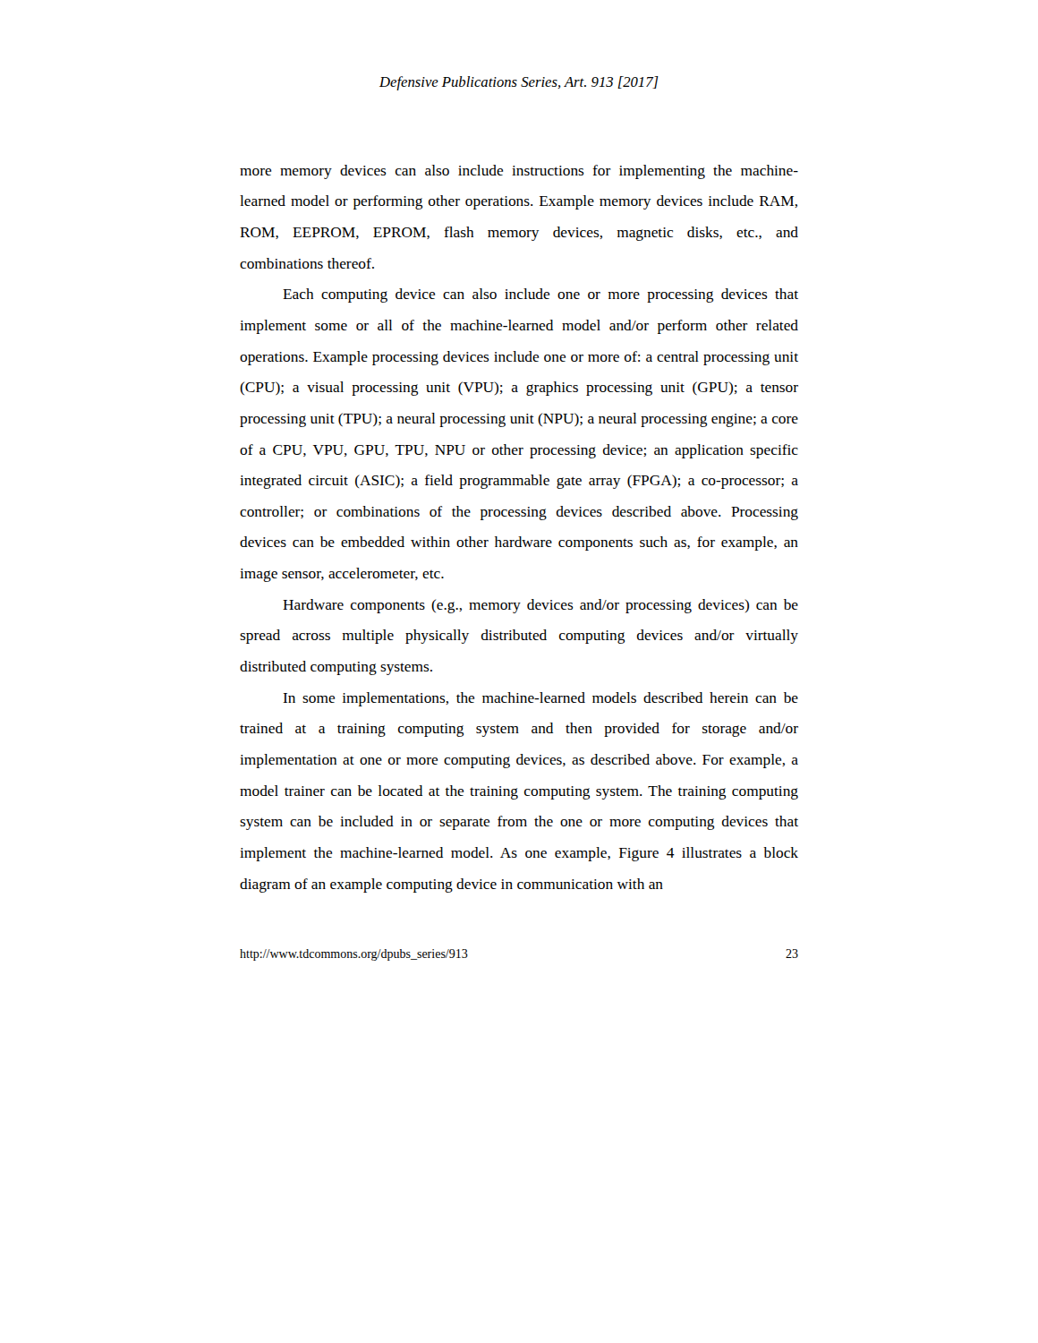Defensive Publications Series, Art. 913 [2017]
more memory devices can also include instructions for implementing the machine-learned model or performing other operations. Example memory devices include RAM, ROM, EEPROM, EPROM, flash memory devices, magnetic disks, etc., and combinations thereof.
Each computing device can also include one or more processing devices that implement some or all of the machine-learned model and/or perform other related operations. Example processing devices include one or more of: a central processing unit (CPU); a visual processing unit (VPU); a graphics processing unit (GPU); a tensor processing unit (TPU); a neural processing unit (NPU); a neural processing engine; a core of a CPU, VPU, GPU, TPU, NPU or other processing device; an application specific integrated circuit (ASIC); a field programmable gate array (FPGA); a co-processor; a controller; or combinations of the processing devices described above. Processing devices can be embedded within other hardware components such as, for example, an image sensor, accelerometer, etc.
Hardware components (e.g., memory devices and/or processing devices) can be spread across multiple physically distributed computing devices and/or virtually distributed computing systems.
In some implementations, the machine-learned models described herein can be trained at a training computing system and then provided for storage and/or implementation at one or more computing devices, as described above. For example, a model trainer can be located at the training computing system. The training computing system can be included in or separate from the one or more computing devices that implement the machine-learned model. As one example, Figure 4 illustrates a block diagram of an example computing device in communication with an
http://www.tdcommons.org/dpubs_series/913 23